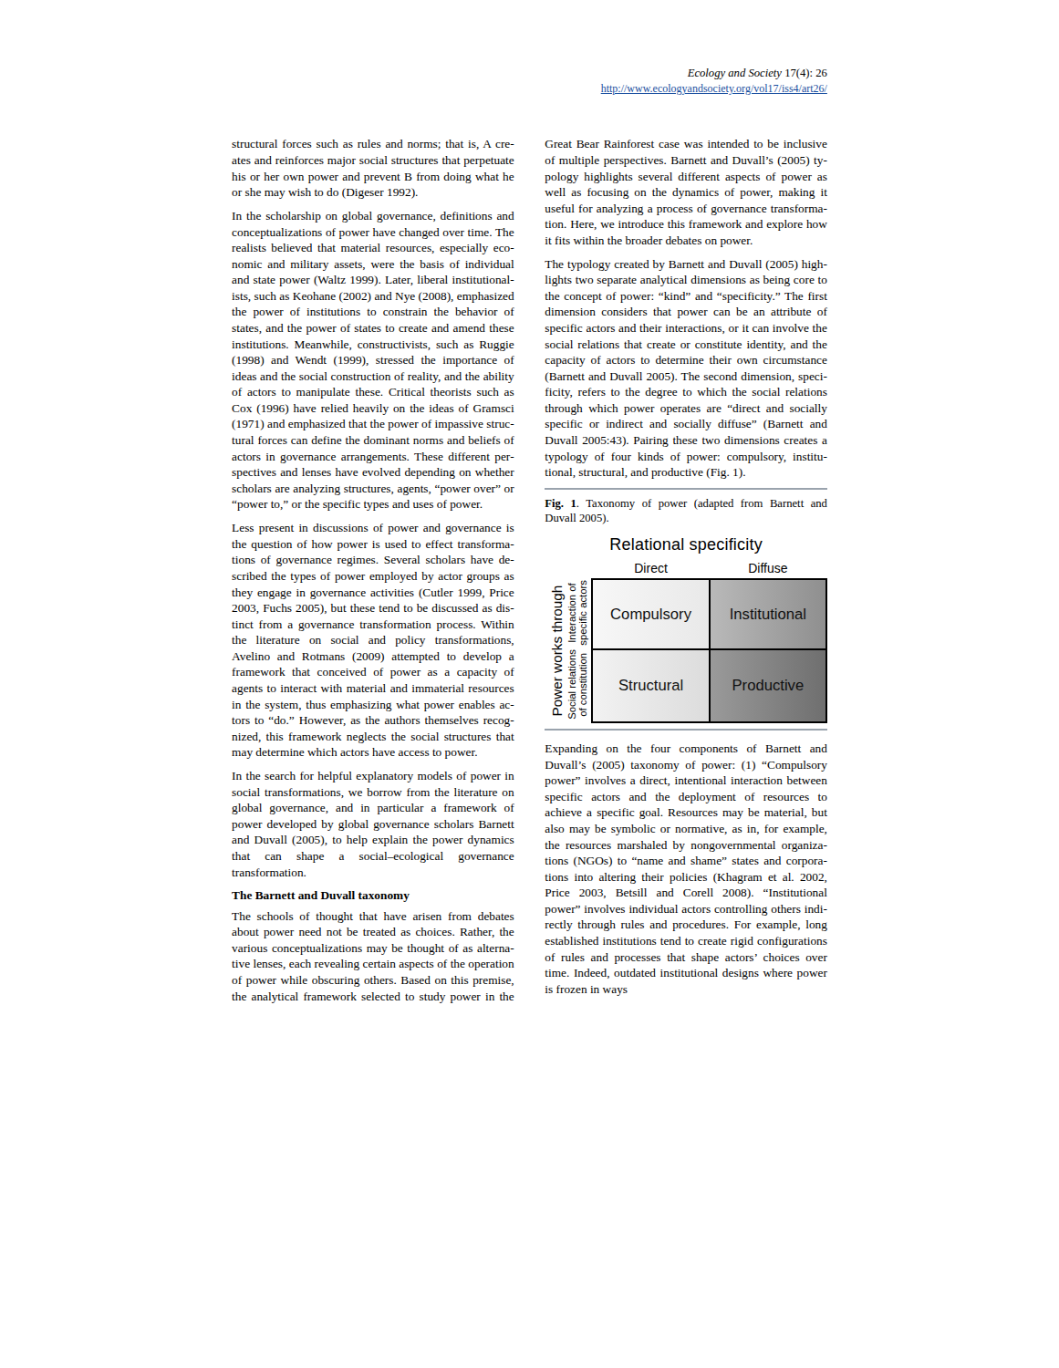Ecology and Society 17(4): 26
http://www.ecologyandsociety.org/vol17/iss4/art26/
structural forces such as rules and norms; that is, A creates and reinforces major social structures that perpetuate his or her own power and prevent B from doing what he or she may wish to do (Digeser 1992).
In the scholarship on global governance, definitions and conceptualizations of power have changed over time. The realists believed that material resources, especially economic and military assets, were the basis of individual and state power (Waltz 1999). Later, liberal institutionalists, such as Keohane (2002) and Nye (2008), emphasized the power of institutions to constrain the behavior of states, and the power of states to create and amend these institutions. Meanwhile, constructivists, such as Ruggie (1998) and Wendt (1999), stressed the importance of ideas and the social construction of reality, and the ability of actors to manipulate these. Critical theorists such as Cox (1996) have relied heavily on the ideas of Gramsci (1971) and emphasized that the power of impassive structural forces can define the dominant norms and beliefs of actors in governance arrangements. These different perspectives and lenses have evolved depending on whether scholars are analyzing structures, agents, “power over” or “power to,” or the specific types and uses of power.
Less present in discussions of power and governance is the question of how power is used to effect transformations of governance regimes. Several scholars have described the types of power employed by actor groups as they engage in governance activities (Cutler 1999, Price 2003, Fuchs 2005), but these tend to be discussed as distinct from a governance transformation process. Within the literature on social and policy transformations, Avelino and Rotmans (2009) attempted to develop a framework that conceived of power as a capacity of agents to interact with material and immaterial resources in the system, thus emphasizing what power enables actors to “do.” However, as the authors themselves recognized, this framework neglects the social structures that may determine which actors have access to power.
In the search for helpful explanatory models of power in social transformations, we borrow from the literature on global governance, and in particular a framework of power developed by global governance scholars Barnett and Duvall (2005), to help explain the power dynamics that can shape a social–ecological governance transformation.
The Barnett and Duvall taxonomy
The schools of thought that have arisen from debates about power need not be treated as choices. Rather, the various conceptualizations may be thought of as alternative lenses, each revealing certain aspects of the operation of power while obscuring others. Based on this premise, the analytical framework selected to study power in the Great Bear Rainforest case was intended to be inclusive of multiple perspectives. Barnett and Duvall’s (2005) typology highlights several different aspects of power as well as focusing on the dynamics of power, making it useful for analyzing a process of governance transformation. Here, we introduce this framework and explore how it fits within the broader debates on power.
The typology created by Barnett and Duvall (2005) highlights two separate analytical dimensions as being core to the concept of power: “kind” and “specificity.” The first dimension considers that power can be an attribute of specific actors and their interactions, or it can involve the social relations that create or constitute identity, and the capacity of actors to determine their own circumstance (Barnett and Duvall 2005). The second dimension, specificity, refers to the degree to which the social relations through which power operates are “direct and socially specific or indirect and socially diffuse” (Barnett and Duvall 2005:43). Pairing these two dimensions creates a typology of four kinds of power: compulsory, institutional, structural, and productive (Fig. 1).
Fig. 1. Taxonomy of power (adapted from Barnett and Duvall 2005).
Relational specificity
| | | Direct | Diffuse |
| Power works through | Interaction of specific actors | Compulsory | Institutional |
| Social relations of constitution | Structural | Productive |
Expanding on the four components of Barnett and Duvall’s (2005) taxonomy of power: (1) “Compulsory power” involves a direct, intentional interaction between specific actors and the deployment of resources to achieve a specific goal. Resources may be material, but also may be symbolic or normative, as in, for example, the resources marshaled by nongovernmental organizations (NGOs) to “name and shame” states and corporations into altering their policies (Khagram et al. 2002, Price 2003, Betsill and Corell 2008). “Institutional power” involves individual actors controlling others indirectly through rules and procedures. For example, long established institutions tend to create rigid configurations of rules and processes that shape actors’ choices over time. Indeed, outdated institutional designs where power is frozen in ways